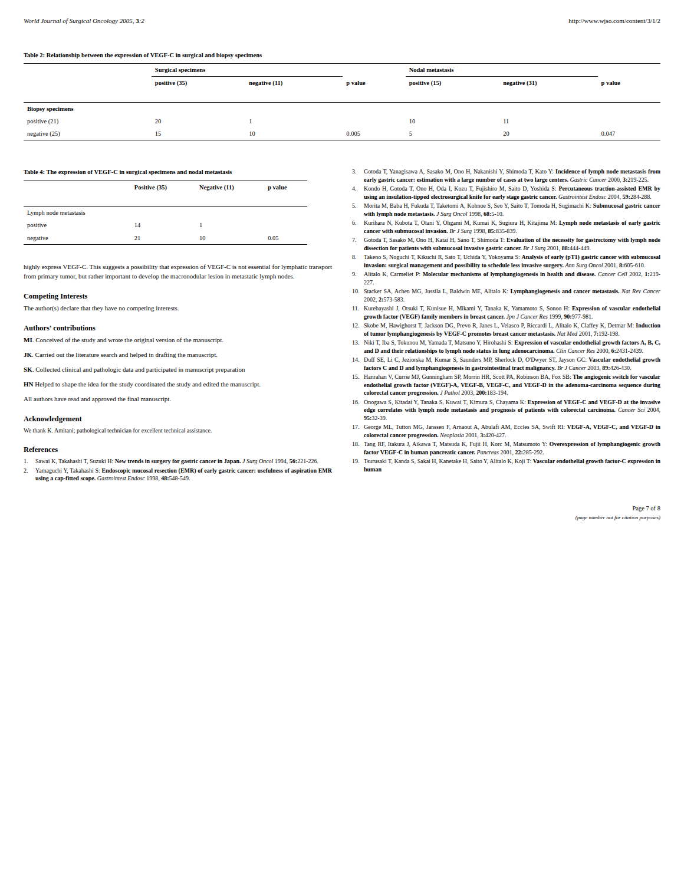World Journal of Surgical Oncology 2005, 3:2
http://www.wjso.com/content/3/1/2
Table 2: Relationship between the expression of VEGF-C in surgical and biopsy specimens
| | Surgical specimens | | Nodal metastasis | |
| --- | --- | --- | --- | --- |
| | positive (35) | negative (11) | p value | positive (15) | negative (31) | p value |
| Biopsy specimens | | | | | | |
| positive (21) | 20 | 1 | | 10 | 11 | |
| negative (25) | 15 | 10 | 0.005 | 5 | 20 | 0.047 |
Table 4: The expression of VEGF-C in surgical specimens and nodal metastasis
| | Positive (35) | Negative (11) | p value |
| --- | --- | --- | --- |
| Lymph node metastasis | | | |
| positive | 14 | 1 | |
| negative | 21 | 10 | 0.05 |
highly express VEGF-C. This suggests a possibility that expression of VEGF-C is not essential for lymphatic transport from primary tumor, but rather important to develop the macronodular lesion in metastatic lymph nodes.
Competing Interests
The author(s) declare that they have no competing interests.
Authors' contributions
MI. Conceived of the study and wrote the original version of the manuscript.
JK. Carried out the literature search and helped in drafting the manuscript.
SK. Collected clinical and pathologic data and participated in manuscript preparation
HN Helped to shape the idea for the study coordinated the study and edited the manuscript.
All authors have read and approved the final manuscript.
Acknowledgement
We thank K. Amitani; pathological technician for excellent technical assistance.
References
Sawai K, Takahashi T, Suzuki H: New trends in surgery for gastric cancer in Japan. J Surg Oncol 1994, 56: 221-226.
Yamaguchi Y, Takahashi S: Endoscopic mucosal resection (EMR) of early gastric cancer: usefulness of aspiration EMR using a cap-fitted scope. Gastrointest Endosc 1998, 48: 548-549.
Gotoda T, Yanagisawa A, Sasako M, Ono H, Nakanishi Y, Shimoda T, Kato Y: Incidence of lymph node metastasis from early gastric cancer: estimation with a large number of cases at two large centers. Gastric Cancer 2000, 3: 219-225.
Kondo H, Gotoda T, Ono H, Oda I, Kozu T, Fujishiro M, Saito D, Yoshida S: Percutaneous traction-assisted EMR by using an insulation-tipped electrosurgical knife for early stage gastric cancer. Gastrointest Endosc 2004, 59: 284-288.
Morita M, Baba H, Fukuda T, Taketomi A, Kohnoe S, Seo Y, Saito T, Tomoda H, Sugimachi K: Submucosal gastric cancer with lymph node metastasis. J Surg Oncol 1998, 68: 5-10.
Kurihara N, Kubota T, Otani Y, Ohgami M, Kumai K, Sugiura H, Kitajima M: Lymph node metastasis of early gastric cancer with submucosal invasion. Br J Surg 1998, 85: 835-839.
Gotoda T, Sasako M, Ono H, Katai H, Sano T, Shimoda T: Evaluation of the necessity for gastrectomy with lymph node dissection for patients with submucosal invasive gastric cancer. Br J Surg 2001, 88: 444-449.
Takeno S, Noguchi T, Kikuchi R, Sato T, Uchida Y, Yokoyama S: Analysis of early (pT1) gastric cancer with submucosal invasion: surgical management and possibility to schedule less invasive surgery. Ann Surg Oncol 2001, 8: 605-610.
Alitalo K, Carmeliet P: Molecular mechanisms of lymphangiogenesis in health and disease. Cancer Cell 2002, 1: 219-227.
Stacker SA, Achen MG, Jussila L, Baldwin ME, Alitalo K: Lymphangiogenesis and cancer metastasis. Nat Rev Cancer 2002, 2: 573-583.
Kurebayashi J, Otsuki T, Kunisue H, Mikami Y, Tanaka K, Yamamoto S, Sonoo H: Expression of vascular endothelial growth factor (VEGF) family members in breast cancer. Jpn J Cancer Res 1999, 90: 977-981.
Skobe M, Hawighorst T, Jackson DG, Prevo R, Janes L, Velasco P, Riccardi L, Alitalo K, Claffey K, Detmar M: Induction of tumor lymphangiogenesis by VEGF-C promotes breast cancer metastasis. Nat Med 2001, 7: 192-198.
Niki T, Iba S, Tokunou M, Yamada T, Matsuno Y, Hirohashi S: Expression of vascular endothelial growth factors A, B, C, and D and their relationships to lymph node status in lung adenocarcinoma. Clin Cancer Res 2000, 6: 2431-2439.
Duff SE, Li C, Jeziorska M, Kumar S, Saunders MP, Sherlock D, O'Dwyer ST, Jayson GC: Vascular endothelial growth factors C and D and lymphangiogenesis in gastrointestinal tract malignancy. Br J Cancer 2003, 89: 426-430.
Hanrahan V, Currie MJ, Gunningham SP, Morrin HR, Scott PA, Robinson BA, Fox SB: The angiogenic switch for vascular endothelial growth factor (VEGF)-A, VEGF-B, VEGF-C, and VEGF-D in the adenoma-carcinoma sequence during colorectal cancer progression. J Pathol 2003, 200: 183-194.
Onogawa S, Kitadai Y, Tanaka S, Kuwai T, Kimura S, Chayama K: Expression of VEGF-C and VEGF-D at the invasive edge correlates with lymph node metastasis and prognosis of patients with colorectal carcinoma. Cancer Sci 2004, 95: 32-39.
George ML, Tutton MG, Janssen F, Arnaout A, Abulafi AM, Eccles SA, Swift RI: VEGF-A, VEGF-C, and VEGF-D in colorectal cancer progression. Neoplasia 2001, 3: 420-427.
Tang RF, Itakura J, Aikawa T, Matsuda K, Fujii H, Korc M, Matsumoto Y: Overexpression of lymphangiogenic growth factor VEGF-C in human pancreatic cancer. Pancreas 2001, 22: 285-292.
Tsurusaki T, Kanda S, Sakai H, Kanetake H, Saito Y, Alitalo K, Koji T: Vascular endothelial growth factor-C expression in human
Page 7 of 8 (page number not for citation purposes)